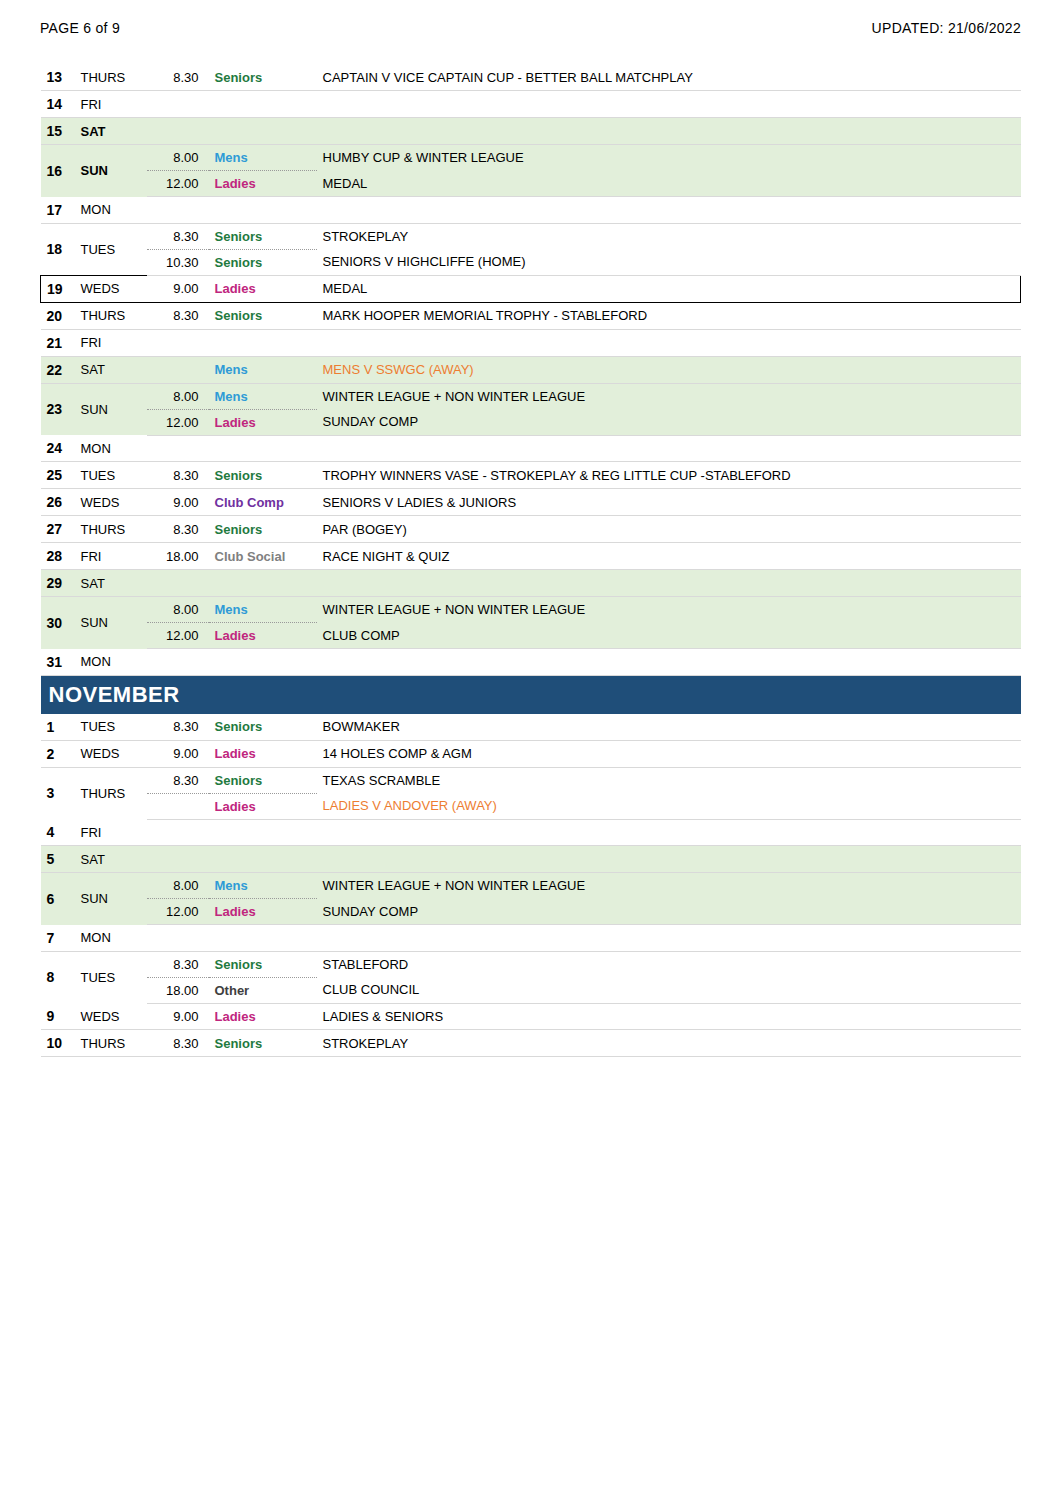PAGE 6 of 9
UPDATED: 21/06/2022
| 13 | THURS | 8.30 | Seniors | CAPTAIN V VICE CAPTAIN CUP - BETTER BALL MATCHPLAY |
| 14 | FRI | | | |
| 15 | SAT | | | |
| 16 | SUN | 8.00 | Mens | HUMBY CUP & WINTER LEAGUE |
| 12.00 | Ladies | MEDAL |
| 17 | MON | | | |
| 18 | TUES | 8.30 | Seniors | STROKEPLAY |
| 10.30 | Seniors | SENIORS V HIGHCLIFFE (HOME) |
| 19 | WEDS | 9.00 | Ladies | MEDAL |
| 20 | THURS | 8.30 | Seniors | MARK HOOPER MEMORIAL TROPHY - STABLEFORD |
| 21 | FRI | | | |
| 22 | SAT | | Mens | MENS V SSWGC (AWAY) |
| 23 | SUN | 8.00 | Mens | WINTER LEAGUE + NON WINTER LEAGUE |
| 12.00 | Ladies | SUNDAY COMP |
| 24 | MON | | | |
| 25 | TUES | 8.30 | Seniors | TROPHY WINNERS VASE - STROKEPLAY & REG LITTLE CUP -STABLEFORD |
| 26 | WEDS | 9.00 | Club Comp | SENIORS V LADIES & JUNIORS |
| 27 | THURS | 8.30 | Seniors | PAR (BOGEY) |
| 28 | FRI | 18.00 | Club Social | RACE NIGHT & QUIZ |
| 29 | SAT | | | |
| 30 | SUN | 8.00 | Mens | WINTER LEAGUE + NON WINTER LEAGUE |
| 12.00 | Ladies | CLUB COMP |
| 31 | MON | | | |
| NOVEMBER |
| 1 | TUES | 8.30 | Seniors | BOWMAKER |
| 2 | WEDS | 9.00 | Ladies | 14 HOLES COMP & AGM |
| 3 | THURS | 8.30 | Seniors | TEXAS SCRAMBLE |
| | Ladies | LADIES V ANDOVER (AWAY) |
| 4 | FRI | | | |
| 5 | SAT | | | |
| 6 | SUN | 8.00 | Mens | WINTER LEAGUE + NON WINTER LEAGUE |
| 12.00 | Ladies | SUNDAY COMP |
| 7 | MON | | | |
| 8 | TUES | 8.30 | Seniors | STABLEFORD |
| 18.00 | Other | CLUB COUNCIL |
| 9 | WEDS | 9.00 | Ladies | LADIES & SENIORS |
| 10 | THURS | 8.30 | Seniors | STROKEPLAY |